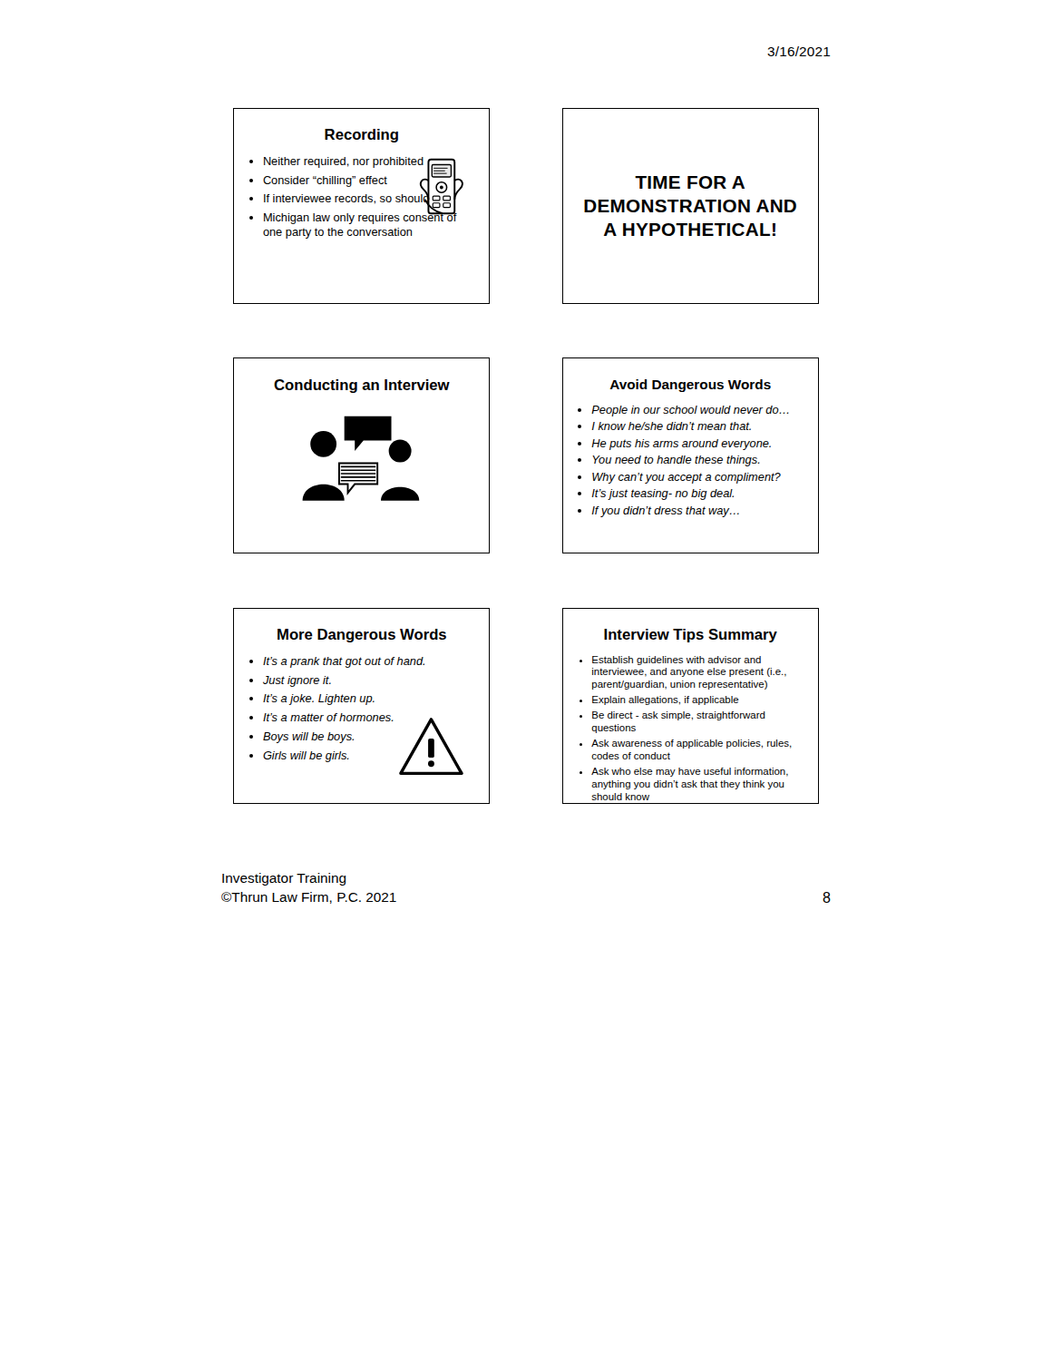3/16/2021
Recording
Neither required, nor prohibited
Consider “chilling” effect
If interviewee records, so should you
Michigan law only requires consent of one party to the conversation
TIME FOR A
DEMONSTRATION AND
A HYPOTHETICAL!
Conducting an Interview
Avoid Dangerous Words
People in our school would never do…
I know he/she didn’t mean that.
He puts his arms around everyone.
You need to handle these things.
Why can’t you accept a compliment?
It’s just teasing- no big deal.
If you didn’t dress that way…
More Dangerous Words
It’s a prank that got out of hand.
Just ignore it.
It’s a joke. Lighten up.
It’s a matter of hormones.
Boys will be boys.
Girls will be girls.
Interview Tips Summary
Establish guidelines with advisor and interviewee, and anyone else present (i.e., parent/guardian, union representative)
Explain allegations, if applicable
Be direct - ask simple, straightforward questions
Ask awareness of applicable policies, rules, codes of conduct
Ask who else may have useful information, anything you didn’t ask that they think you should know
Re-interview Complainant, Respondent or witnesses if needed
Be cognizant of implicit bias or conflicts of interest!
Investigator Training
©Thrun Law Firm, P.C. 2021
8